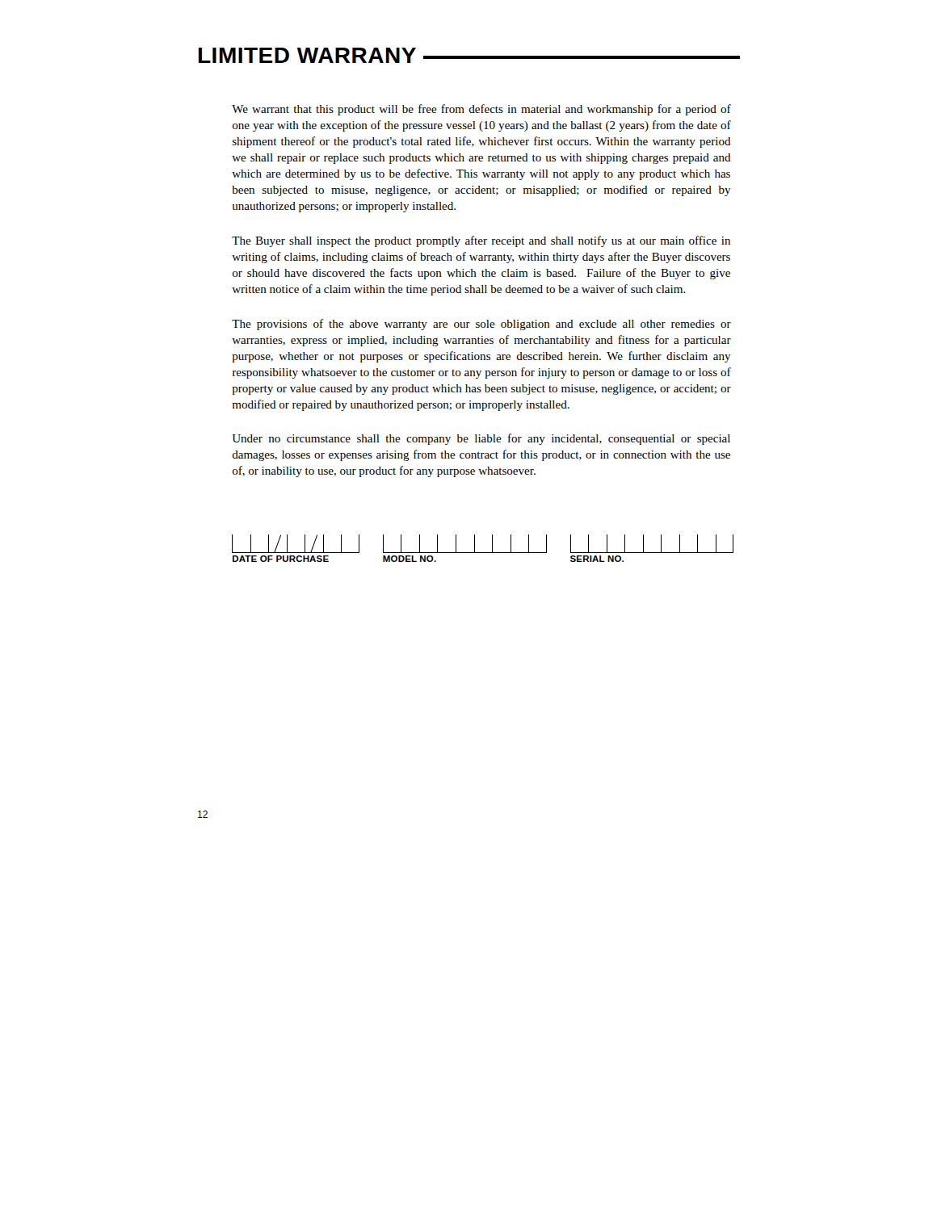LIMITED WARRANY
We warrant that this product will be free from defects in material and workmanship for a period of one year with the exception of the pressure vessel (10 years) and the ballast (2 years) from the date of shipment thereof or the product's total rated life, whichever first occurs. Within the warranty period we shall repair or replace such products which are returned to us with shipping charges prepaid and which are determined by us to be defective. This warranty will not apply to any product which has been subjected to misuse, negligence, or accident; or misapplied; or modified or repaired by unauthorized persons; or improperly installed.
The Buyer shall inspect the product promptly after receipt and shall notify us at our main office in writing of claims, including claims of breach of warranty, within thirty days after the Buyer discovers or should have discovered the facts upon which the claim is based. Failure of the Buyer to give written notice of a claim within the time period shall be deemed to be a waiver of such claim.
The provisions of the above warranty are our sole obligation and exclude all other remedies or warranties, express or implied, including warranties of merchantability and fitness for a particular purpose, whether or not purposes or specifications are described herein. We further disclaim any responsibility whatsoever to the customer or to any person for injury to person or damage to or loss of property or value caused by any product which has been subject to misuse, negligence, or accident; or modified or repaired by unauthorized person; or improperly installed.
Under no circumstance shall the company be liable for any incidental, consequential or special damages, losses or expenses arising from the contract for this product, or in connection with the use of, or inability to use, our product for any purpose whatsoever.
DATE OF PURCHASE
MODEL NO.
SERIAL NO.
12